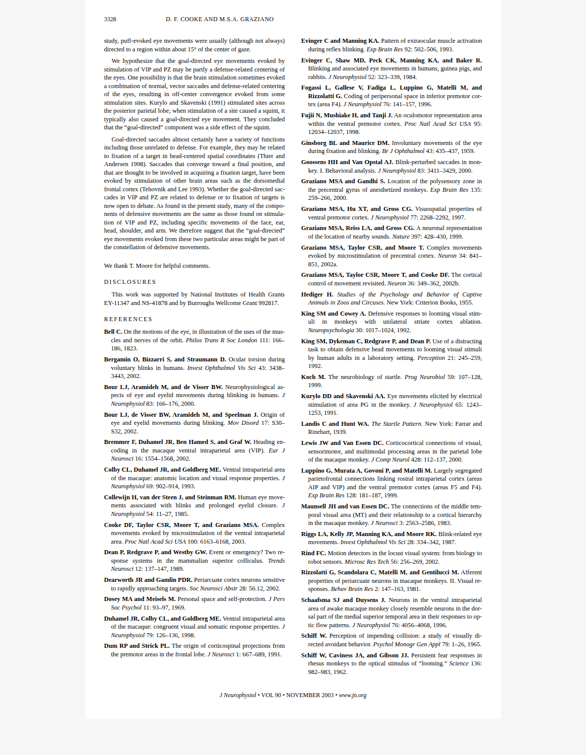3328 D. F. COOKE AND M.S.A. GRAZIANO
study, puff-evoked eye movements were usually (although not always) directed to a region within about 15° of the center of gaze.
We hypothesize that the goal-directed eye movements evoked by stimulation of VIP and PZ may be partly a defense-related centering of the eyes. One possibility is that the brain stimulation sometimes evoked a combination of normal, vector saccades and defense-related centering of the eyes, resulting in off-center convergence evoked from some stimulation sites. Kurylo and Skavenski (1991) stimulated sites across the posterior parietal lobe; when stimulation of a site caused a squint, it typically also caused a goal-directed eye movement. They concluded that the “goal-directed” component was a side effect of the squint.
Goal-directed saccades almost certainly have a variety of functions including those unrelated to defense. For example, they may be related to fixation of a target in head-centered spatial coordinates (Thier and Andersen 1998). Saccades that converge toward a final position, and that are thought to be involved in acquiring a fixation target, have been evoked by stimulation of other brain areas such as the dorsomedial frontal cortex (Tehovnik and Lee 1993). Whether the goal-directed saccades in VIP and PZ are related to defense or to fixation of targets is now open to debate. As found in the present study, many of the components of defensive movements are the same as those found on stimulation of VIP and PZ, including specific movements of the face, ear, head, shoulder, and arm. We therefore suggest that the “goal-directed” eye movements evoked from these two particular areas might be part of the constellation of defensive movements.
We thank T. Moore for helpful comments.
Disclosures
This work was supported by National Institutes of Health Grants EY-11347 and NS-41878 and by Burroughs Wellcome Grant 992817.
References
Bell C. On the motions of the eye, in illustration of the uses of the muscles and nerves of the orbit. Philos Trans R Soc London 111: 166–186, 1823.
Bergamin O, Bizzarri S, and Straumann D. Ocular torsion during voluntary blinks in humans. Invest Ophthalmol Vis Sci 43: 3438–3443, 2002.
Bour LJ, Aramideh M, and de Visser BW. Neurophysiological aspects of eye and eyelid movements during blinking in humans. J Neurophysiol 83: 166–176, 2000.
Bour LJ, de Visser BW, Aramideh M, and Speelman J. Origin of eye and eyelid movements during blinking. Mov Disord 17: S30– S32, 2002.
Bremmer F, Duhamel JR, Ben Hamed S, and Graf W. Heading encoding in the macaque ventral intraparietal area (VIP). Eur J Neurosci 16: 1554–1568, 2002.
Colby CL, Duhamel JR, and Goldberg ME. Ventral intraparietal area of the macaque: anatomic location and visual response properties. J Neurophysiol 69: 902–914, 1993.
Collewijn H, van der Steen J, and Steinman RM. Human eye movements associated with blinks and prolonged eyelid closure. J Neurophysiol 54: 11–27, 1985.
Cooke DF, Taylor CSR, Moore T, and Graziano MSA. Complex movements evoked by microstimulation of the ventral intraparietal area. Proc Natl Acad Sci USA 100: 6163–6168, 2003.
Dean P, Redgrave P, and Westby GW. Event or emergency? Two response systems in the mammalian superior colliculus. Trends Neurosci 12: 137–147, 1989.
Dearworth JR and Gamlin PDR. Periarcuate cortex neurons sensitive to rapidly approaching targets. Soc Neurosci Abstr 28: 56.12, 2002.
Dosey MA and Meisels M. Personal space and self-protection. J Pers Soc Psychol 11: 93–97, 1969.
Duhamel JR, Colby CL, and Goldberg ME. Ventral intraparietal area of the macaque: congruent visual and somatic response properties. J Neurophysiol 79: 126–136, 1998.
Dum RP and Strick PL. The origin of corticospinal projections from the premotor areas in the frontal lobe. J Neurosci 1: 667–689, 1991.
Evinger C and Manning KA. Pattern of extraocular muscle activation during reflex blinking. Exp Brain Res 92: 502–506, 1993.
Evinger C, Shaw MD, Peck CK, Manning KA, and Baker R. Blinking and associated eye movements in humans, guinea pigs, and rabbits. J Neurophysiol 52: 323–339, 1984.
Fogassi L, Gallese V, Fadiga L, Luppino G, Matelli M, and Rizzolatti G. Coding of peripersonal space in inferior premotor cortex (area F4). J Neurophysiol 76: 141–157, 1996.
Fujii N, Mushiake H, and Tanji J. An oculomotor representation area within the ventral premotor cortex. Proc Natl Acad Sci USA 95: 12034–12037, 1998.
Ginsborg BL and Maurice DM. Involuntary movements of the eye during fixation and blinking. Br J Ophthalmol 43: 435–437, 1959.
Goossens HH and Van Opstal AJ. Blink-perturbed saccades in monkey. I. Behavioral analysis. J Neurophysiol 83: 3411–3429, 2000.
Graziano MSA and Gandhi S. Location of the polysensory zone in the precentral gyrus of anesthetized monkeys. Exp Brain Res 135: 259–266, 2000.
Graziano MSA, Hu XT, and Gross CG. Visuospatial properties of ventral premotor cortex. J Neurophysiol 77: 2268–2292, 1997.
Graziano MSA, Reiss LA, and Gross CG. A neuronal representation of the location of nearby sounds. Nature 397: 428–430, 1999.
Graziano MSA, Taylor CSR, and Moore T. Complex movements evoked by microstimulation of precentral cortex. Neuron 34: 841–851, 2002a.
Graziano MSA, Taylor CSR, Moore T, and Cooke DF. The cortical control of movement revisited. Neuron 36: 349–362, 2002b.
Hediger H. Studies of the Psychology and Behavior of Captive Animals in Zoos and Circuses. New York: Criterion Books, 1955.
King SM and Cowey A. Defensive responses to looming visual stimuli in monkeys with unilateral striate cortex ablation. Neuropsychologia 30: 1017–1024, 1992.
King SM, Dykeman C, Redgrave P, and Dean P. Use of a distracting task to obtain defensive head movements to looming visual stimuli by human adults in a laboratory setting. Perception 21: 245–259, 1992.
Koch M. The neurobiology of startle. Prog Neurobiol 59: 107–128, 1999.
Kurylo DD and Skavenski AA. Eye movements elicited by electrical stimulation of area PG in the monkey. J Neurophysiol 65: 1243–1253, 1991.
Landis C and Hunt WA. The Startle Pattern. New York: Farrar and Rinehart, 1939.
Lewis JW and Van Essen DC. Corticocortical connections of visual, sensorimotor, and multimodal processing areas in the parietal lobe of the macaque monkey. J Comp Neurol 428: 112–137, 2000.
Luppino G, Murata A, Govoni P, and Matelli M. Largely segregated parietofrontal connections linking rostral intraparietal cortex (areas AIP and VIP) and the ventral premotor cortex (areas F5 and F4). Exp Brain Res 128: 181–187, 1999.
Maunsell JH and van Essen DC. The connections of the middle temporal visual area (MT) and their relationship to a cortical hierarchy in the macaque monkey. J Neurosci 3: 2563–2586, 1983.
Riggs LA, Kelly JP, Manning KA, and Moore RK. Blink-related eye movements. Invest Ophthalmol Vis Sci 28: 334–342, 1987.
Rind FC. Motion detectors in the locust visual system: from biology to robot sensors. Microsc Res Tech 56: 256–269, 2002.
Rizzolatti G, Scandolara C, Matelli M, and Gentilucci M. Afferent properties of periarcuate neurons in macaque monkeys. II. Visual responses. Behav Brain Res 2: 147–163, 1981.
Schaafsma SJ and Duysens J. Neurons in the ventral intraparietal area of awake macaque monkey closely resemble neurons in the dorsal part of the medial superior temporal area in their responses to optic flow patterns. J Neurophysiol 76: 4056–4068, 1996.
Schiff W. Perception of impending collision: a study of visually directed avoidant behavior. Psychol Monogr Gen Appl 79: 1–26, 1965.
Schiff W, Caviness JA, and Gibson JJ. Persistent fear responses in rhesus monkeys to the optical stimulus of “looming.” Science 136: 982–983, 1962.
J Neurophysiol • VOL 90 • NOVEMBER 2003 • www.jn.org